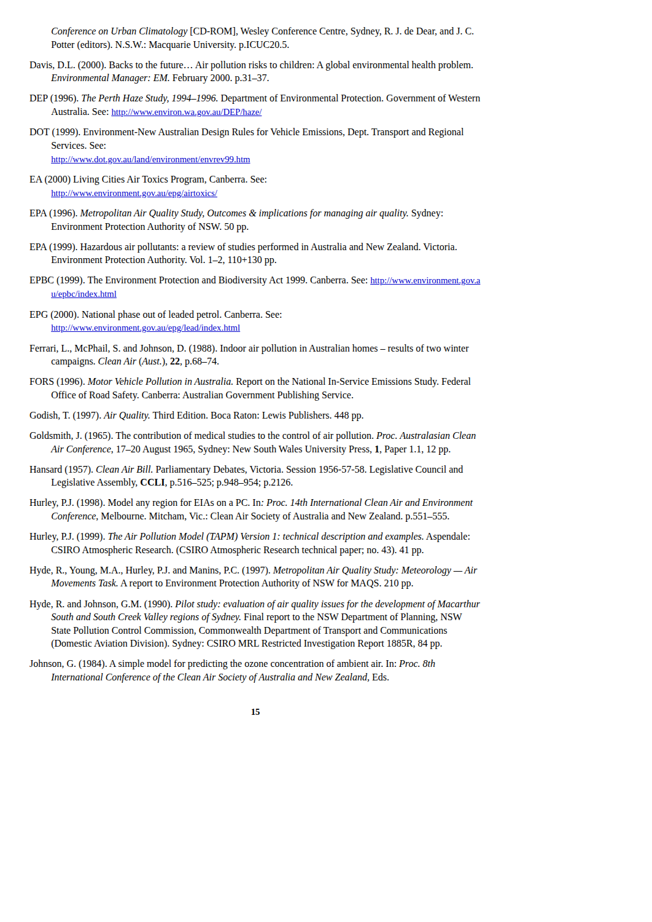Conference on Urban Climatology [CD-ROM], Wesley Conference Centre, Sydney, R. J. de Dear, and J. C. Potter (editors). N.S.W.: Macquarie University. p.ICUC20.5.
Davis, D.L. (2000). Backs to the future… Air pollution risks to children: A global environmental health problem. Environmental Manager: EM. February 2000. p.31–37.
DEP (1996). The Perth Haze Study, 1994–1996. Department of Environmental Protection. Government of Western Australia. See: http://www.environ.wa.gov.au/DEP/haze/
DOT (1999). Environment-New Australian Design Rules for Vehicle Emissions, Dept. Transport and Regional Services. See:
http://www.dot.gov.au/land/environment/envrev99.htm
EA (2000) Living Cities Air Toxics Program, Canberra. See:
http://www.environment.gov.au/epg/airtoxics/
EPA (1996). Metropolitan Air Quality Study, Outcomes & implications for managing air quality. Sydney: Environment Protection Authority of NSW. 50 pp.
EPA (1999). Hazardous air pollutants: a review of studies performed in Australia and New Zealand. Victoria. Environment Protection Authority. Vol. 1–2, 110+130 pp.
EPBC (1999). The Environment Protection and Biodiversity Act 1999. Canberra. See: http://www.environment.gov.au/epbc/index.html
EPG (2000). National phase out of leaded petrol. Canberra. See:
http://www.environment.gov.au/epg/lead/index.html
Ferrari, L., McPhail, S. and Johnson, D. (1988). Indoor air pollution in Australian homes – results of two winter campaigns. Clean Air (Aust.), 22, p.68–74.
FORS (1996). Motor Vehicle Pollution in Australia. Report on the National In-Service Emissions Study. Federal Office of Road Safety. Canberra: Australian Government Publishing Service.
Godish, T. (1997). Air Quality. Third Edition. Boca Raton: Lewis Publishers. 448 pp.
Goldsmith, J. (1965). The contribution of medical studies to the control of air pollution. Proc. Australasian Clean Air Conference, 17–20 August 1965, Sydney: New South Wales University Press, 1, Paper 1.1, 12 pp.
Hansard (1957). Clean Air Bill. Parliamentary Debates, Victoria. Session 1956-57-58. Legislative Council and Legislative Assembly, CCLI, p.516–525; p.948–954; p.2126.
Hurley, P.J. (1998). Model any region for EIAs on a PC. In: Proc. 14th International Clean Air and Environment Conference, Melbourne. Mitcham, Vic.: Clean Air Society of Australia and New Zealand. p.551–555.
Hurley, P.J. (1999). The Air Pollution Model (TAPM) Version 1: technical description and examples. Aspendale: CSIRO Atmospheric Research. (CSIRO Atmospheric Research technical paper; no. 43). 41 pp.
Hyde, R., Young, M.A., Hurley, P.J. and Manins, P.C. (1997). Metropolitan Air Quality Study: Meteorology — Air Movements Task. A report to Environment Protection Authority of NSW for MAQS. 210 pp.
Hyde, R. and Johnson, G.M. (1990). Pilot study: evaluation of air quality issues for the development of Macarthur South and South Creek Valley regions of Sydney. Final report to the NSW Department of Planning, NSW State Pollution Control Commission, Commonwealth Department of Transport and Communications (Domestic Aviation Division). Sydney: CSIRO MRL Restricted Investigation Report 1885R, 84 pp.
Johnson, G. (1984). A simple model for predicting the ozone concentration of ambient air. In: Proc. 8th International Conference of the Clean Air Society of Australia and New Zealand, Eds.
15